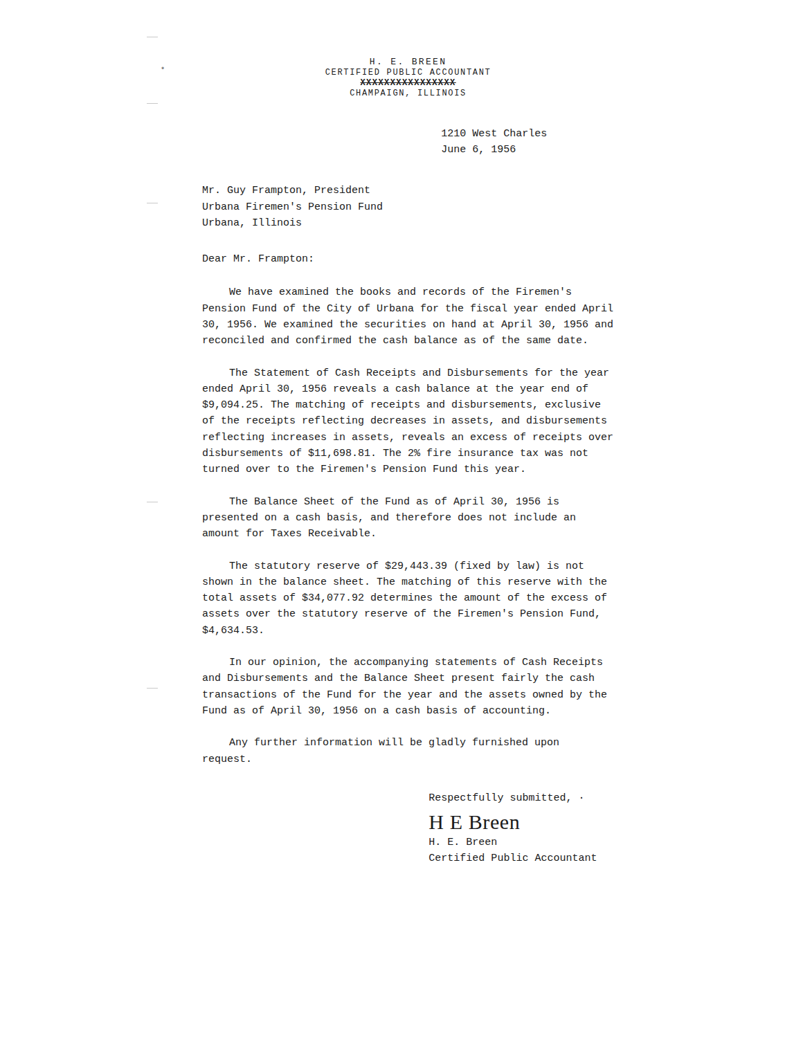•
H. E. Breen
Certified Public Accountant
XXXXXXXXXXXXXXXX
Champaign, Illinois
1210 West Charles
June 6, 1956
Mr. Guy Frampton, President
Urbana Firemen's Pension Fund
Urbana, Illinois
Dear Mr. Frampton:
We have examined the books and records of the Firemen's Pension Fund of the City of Urbana for the fiscal year ended April 30, 1956. We examined the securities on hand at April 30, 1956 and reconciled and confirmed the cash balance as of the same date.
The Statement of Cash Receipts and Disbursements for the year ended April 30, 1956 reveals a cash balance at the year end of $9,094.25. The matching of receipts and disbursements, exclusive of the receipts reflecting decreases in assets, and disbursements reflecting increases in assets, reveals an excess of receipts over disbursements of $11,698.81. The 2% fire insurance tax was not turned over to the Firemen's Pension Fund this year.
The Balance Sheet of the Fund as of April 30, 1956 is presented on a cash basis, and therefore does not include an amount for Taxes Receivable.
The statutory reserve of $29,443.39 (fixed by law) is not shown in the balance sheet. The matching of this reserve with the total assets of $34,077.92 determines the amount of the excess of assets over the statutory reserve of the Firemen's Pension Fund, $4,634.53.
In our opinion, the accompanying statements of Cash Receipts and Disbursements and the Balance Sheet present fairly the cash transactions of the Fund for the year and the assets owned by the Fund as of April 30, 1956 on a cash basis of accounting.
Any further information will be gladly furnished upon request.
Respectfully submitted, ·
H E Breen
H. E. Breen
Certified Public Accountant